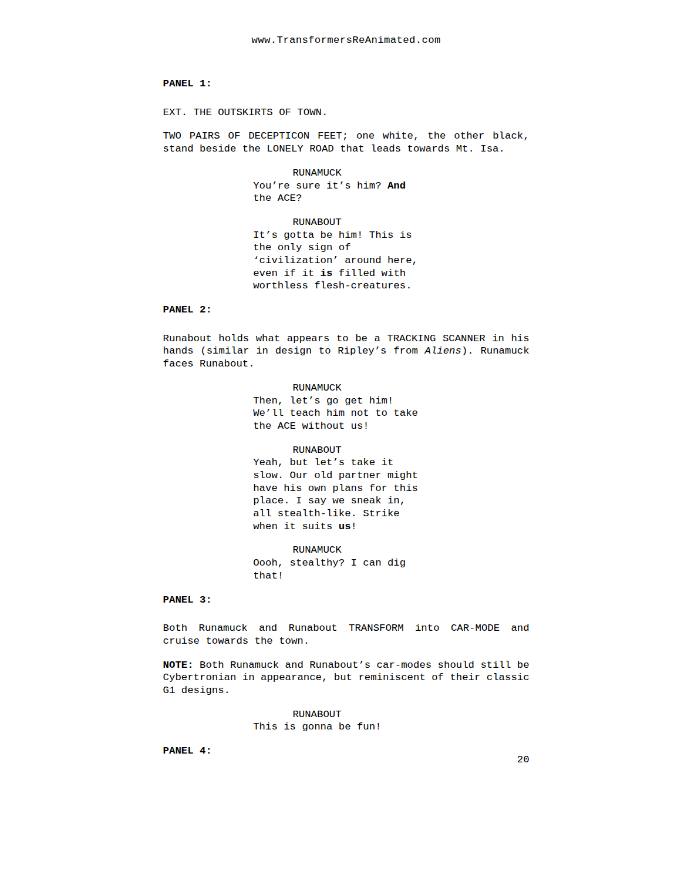www.TransformersReAnimated.com
PANEL 1:
EXT. THE OUTSKIRTS OF TOWN.
TWO PAIRS OF DECEPTICON FEET; one white, the other black, stand beside the LONELY ROAD that leads towards Mt. Isa.
RUNAMUCK
You’re sure it’s him? And the ACE?
RUNABOUT
It’s gotta be him! This is the only sign of ‘civilization’ around here, even if it is filled with worthless flesh-creatures.
PANEL 2:
Runabout holds what appears to be a TRACKING SCANNER in his hands (similar in design to Ripley’s from Aliens). Runamuck faces Runabout.
RUNAMUCK
Then, let’s go get him! We’ll teach him not to take the ACE without us!
RUNABOUT
Yeah, but let’s take it slow. Our old partner might have his own plans for this place. I say we sneak in, all stealth-like. Strike when it suits us!
RUNAMUCK
Oooh, stealthy? I can dig that!
PANEL 3:
Both Runamuck and Runabout TRANSFORM into CAR-MODE and cruise towards the town.
NOTE: Both Runamuck and Runabout’s car-modes should still be Cybertronian in appearance, but reminiscent of their classic G1 designs.
RUNABOUT
This is gonna be fun!
PANEL 4:
20